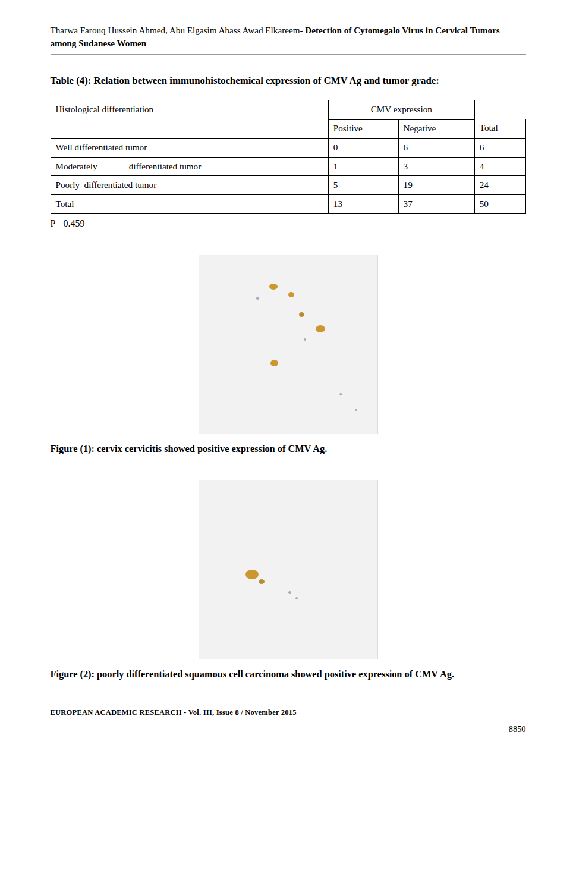Tharwa Farouq Hussein Ahmed, Abu Elgasim Abass Awad Elkareem- Detection of Cytomegalo Virus in Cervical Tumors among Sudanese Women
Table (4): Relation between immunohistochemical expression of CMV Ag and tumor grade:
| Histological differentiation | CMV expression | |
| Positive | Negative | Total |
| Well differentiated tumor | 0 | 6 | 6 |
| Moderately differentiated tumor | 1 | 3 | 4 |
| Poorly differentiated tumor | 5 | 19 | 24 |
| Total | 13 | 37 | 50 |
P= 0.459
Figure (1): cervix cervicitis showed positive expression of CMV Ag.
Figure (2): poorly differentiated squamous cell carcinoma showed positive expression of CMV Ag.
EUROPEAN ACADEMIC RESEARCH - Vol. III, Issue 8 / November 2015
8850